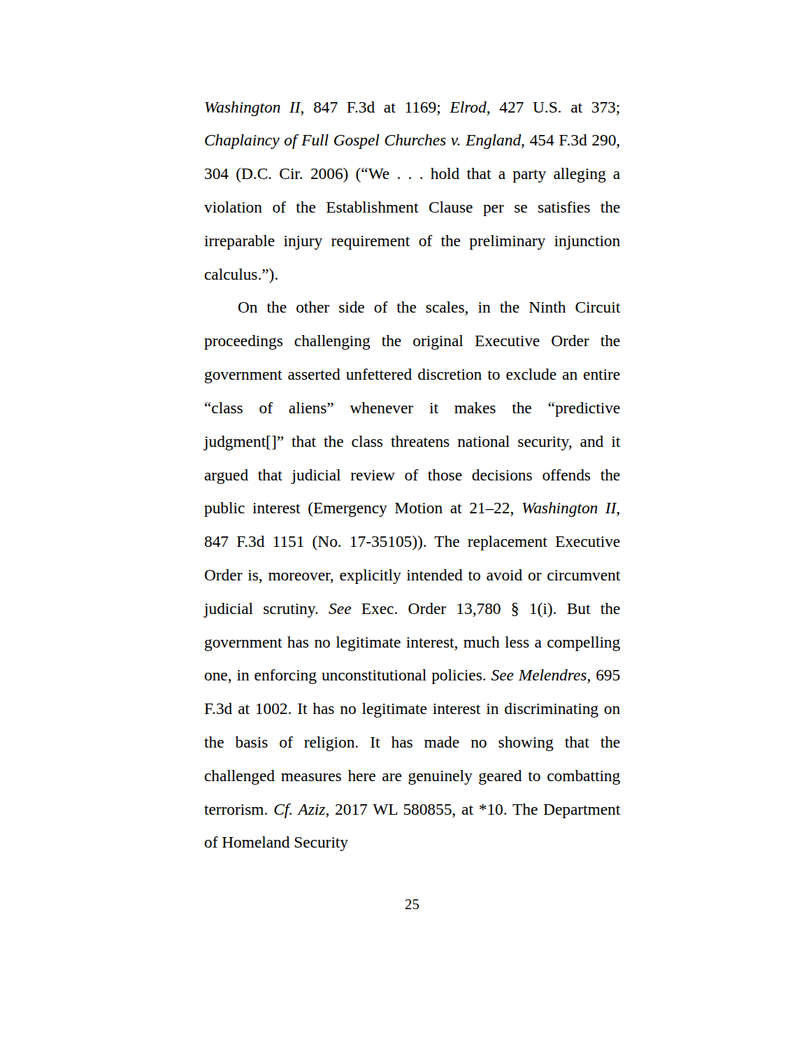Washington II, 847 F.3d at 1169; Elrod, 427 U.S. at 373; Chaplaincy of Full Gospel Churches v. England, 454 F.3d 290, 304 (D.C. Cir. 2006) (“We . . . hold that a party alleging a violation of the Establishment Clause per se satisfies the irreparable injury requirement of the preliminary injunction calculus.”).
On the other side of the scales, in the Ninth Circuit proceedings challenging the original Executive Order the government asserted unfettered discretion to exclude an entire “class of aliens” whenever it makes the “predictive judgment[]” that the class threatens national security, and it argued that judicial review of those decisions offends the public interest (Emergency Motion at 21–22, Washington II, 847 F.3d 1151 (No. 17-35105)). The replacement Executive Order is, moreover, explicitly intended to avoid or circumvent judicial scrutiny. See Exec. Order 13,780 § 1(i). But the government has no legitimate interest, much less a compelling one, in enforcing unconstitutional policies. See Melendres, 695 F.3d at 1002. It has no legitimate interest in discriminating on the basis of religion. It has made no showing that the challenged measures here are genuinely geared to combatting terrorism. Cf. Aziz, 2017 WL 580855, at *10. The Department of Homeland Security
25